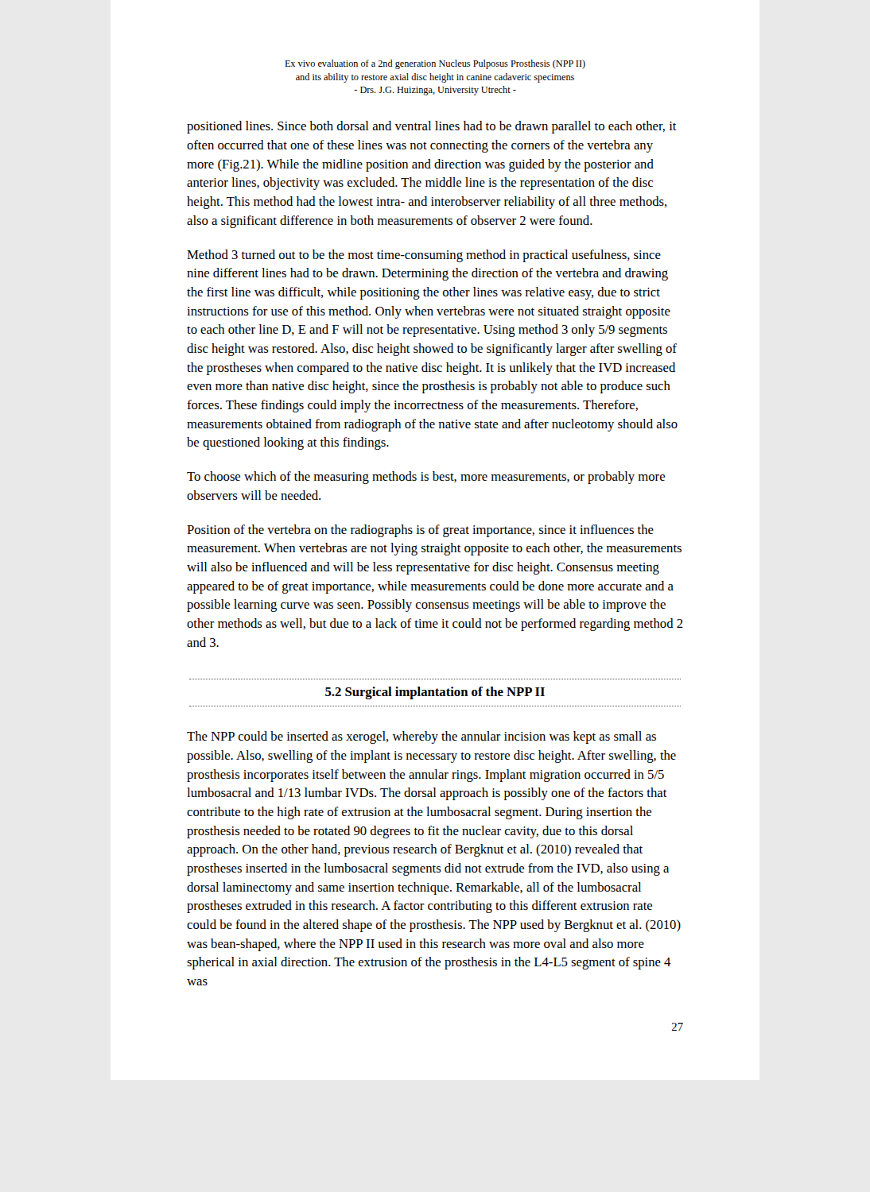Ex vivo evaluation of a 2nd generation Nucleus Pulposus Prosthesis (NPP II)
and its ability to restore axial disc height in canine cadaveric specimens
- Drs. J.G. Huizinga, University Utrecht -
positioned lines. Since both dorsal and ventral lines had to be drawn parallel to each other, it often occurred that one of these lines was not connecting the corners of the vertebra any more (Fig.21). While the midline position and direction was guided by the posterior and anterior lines, objectivity was excluded. The middle line is the representation of the disc height. This method had the lowest intra- and interobserver reliability of all three methods, also a significant difference in both measurements of observer 2 were found.
Method 3 turned out to be the most time-consuming method in practical usefulness, since nine different lines had to be drawn. Determining the direction of the vertebra and drawing the first line was difficult, while positioning the other lines was relative easy, due to strict instructions for use of this method. Only when vertebras were not situated straight opposite to each other line D, E and F will not be representative. Using method 3 only 5/9 segments disc height was restored. Also, disc height showed to be significantly larger after swelling of the prostheses when compared to the native disc height. It is unlikely that the IVD increased even more than native disc height, since the prosthesis is probably not able to produce such forces. These findings could imply the incorrectness of the measurements. Therefore, measurements obtained from radiograph of the native state and after nucleotomy should also be questioned looking at this findings.
To choose which of the measuring methods is best, more measurements, or probably more observers will be needed.
Position of the vertebra on the radiographs is of great importance, since it influences the measurement. When vertebras are not lying straight opposite to each other, the measurements will also be influenced and will be less representative for disc height. Consensus meeting appeared to be of great importance, while measurements could be done more accurate and a possible learning curve was seen. Possibly consensus meetings will be able to improve the other methods as well, but due to a lack of time it could not be performed regarding method 2 and 3.
5.2 Surgical implantation of the NPP II
The NPP could be inserted as xerogel, whereby the annular incision was kept as small as possible. Also, swelling of the implant is necessary to restore disc height. After swelling, the prosthesis incorporates itself between the annular rings. Implant migration occurred in 5/5 lumbosacral and 1/13 lumbar IVDs. The dorsal approach is possibly one of the factors that contribute to the high rate of extrusion at the lumbosacral segment. During insertion the prosthesis needed to be rotated 90 degrees to fit the nuclear cavity, due to this dorsal approach. On the other hand, previous research of Bergknut et al. (2010) revealed that prostheses inserted in the lumbosacral segments did not extrude from the IVD, also using a dorsal laminectomy and same insertion technique. Remarkable, all of the lumbosacral prostheses extruded in this research. A factor contributing to this different extrusion rate could be found in the altered shape of the prosthesis. The NPP used by Bergknut et al. (2010) was bean-shaped, where the NPP II used in this research was more oval and also more spherical in axial direction. The extrusion of the prosthesis in the L4-L5 segment of spine 4 was
27